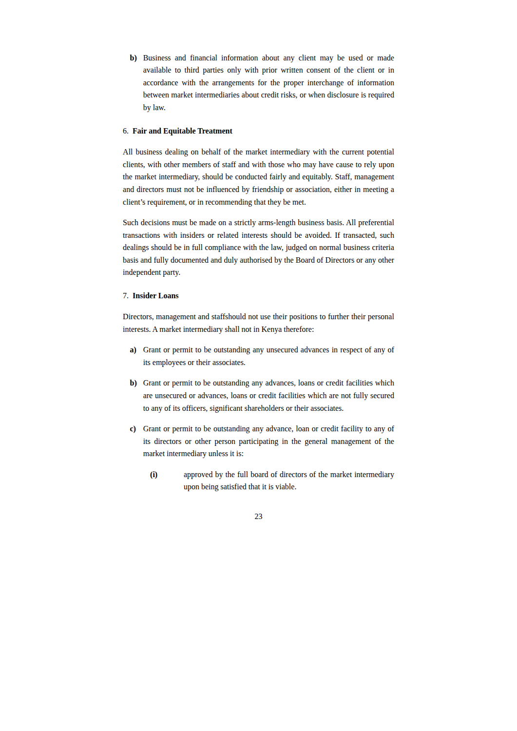b) Business and financial information about any client may be used or made available to third parties only with prior written consent of the client or in accordance with the arrangements for the proper interchange of information between market intermediaries about credit risks, or when disclosure is required by law.
6. Fair and Equitable Treatment
All business dealing on behalf of the market intermediary with the current potential clients, with other members of staff and with those who may have cause to rely upon the market intermediary, should be conducted fairly and equitably. Staff, management and directors must not be influenced by friendship or association, either in meeting a client’s requirement, or in recommending that they be met.
Such decisions must be made on a strictly arms-length business basis. All preferential transactions with insiders or related interests should be avoided. If transacted, such dealings should be in full compliance with the law, judged on normal business criteria basis and fully documented and duly authorised by the Board of Directors or any other independent party.
7. Insider Loans
Directors, management and staffshould not use their positions to further their personal interests. A market intermediary shall not in Kenya therefore:
a) Grant or permit to be outstanding any unsecured advances in respect of any of its employees or their associates.
b) Grant or permit to be outstanding any advances, loans or credit facilities which are unsecured or advances, loans or credit facilities which are not fully secured to any of its officers, significant shareholders or their associates.
c) Grant or permit to be outstanding any advance, loan or credit facility to any of its directors or other person participating in the general management of the market intermediary unless it is:
(i) approved by the full board of directors of the market intermediary upon being satisfied that it is viable.
23